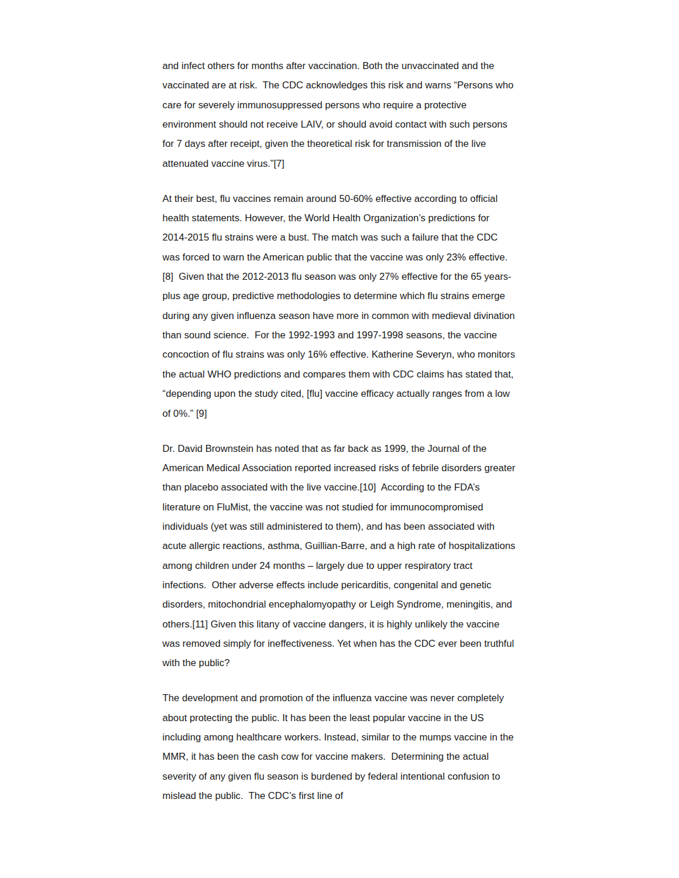and infect others for months after vaccination. Both the unvaccinated and the vaccinated are at risk. The CDC acknowledges this risk and warns “Persons who care for severely immunosuppressed persons who require a protective environment should not receive LAIV, or should avoid contact with such persons for 7 days after receipt, given the theoretical risk for transmission of the live attenuated vaccine virus.”[7]
At their best, flu vaccines remain around 50-60% effective according to official health statements. However, the World Health Organization’s predictions for 2014-2015 flu strains were a bust. The match was such a failure that the CDC was forced to warn the American public that the vaccine was only 23% effective.[8] Given that the 2012-2013 flu season was only 27% effective for the 65 years-plus age group, predictive methodologies to determine which flu strains emerge during any given influenza season have more in common with medieval divination than sound science. For the 1992-1993 and 1997-1998 seasons, the vaccine concoction of flu strains was only 16% effective. Katherine Severyn, who monitors the actual WHO predictions and compares them with CDC claims has stated that, “depending upon the study cited, [flu] vaccine efficacy actually ranges from a low of 0%.” [9]
Dr. David Brownstein has noted that as far back as 1999, the Journal of the American Medical Association reported increased risks of febrile disorders greater than placebo associated with the live vaccine.[10] According to the FDA’s literature on FluMist, the vaccine was not studied for immunocompromised individuals (yet was still administered to them), and has been associated with acute allergic reactions, asthma, Guillian-Barre, and a high rate of hospitalizations among children under 24 months – largely due to upper respiratory tract infections. Other adverse effects include pericarditis, congenital and genetic disorders, mitochondrial encephalomyopathy or Leigh Syndrome, meningitis, and others.[11] Given this litany of vaccine dangers, it is highly unlikely the vaccine was removed simply for ineffectiveness. Yet when has the CDC ever been truthful with the public?
The development and promotion of the influenza vaccine was never completely about protecting the public. It has been the least popular vaccine in the US including among healthcare workers. Instead, similar to the mumps vaccine in the MMR, it has been the cash cow for vaccine makers. Determining the actual severity of any given flu season is burdened by federal intentional confusion to mislead the public. The CDC’s first line of